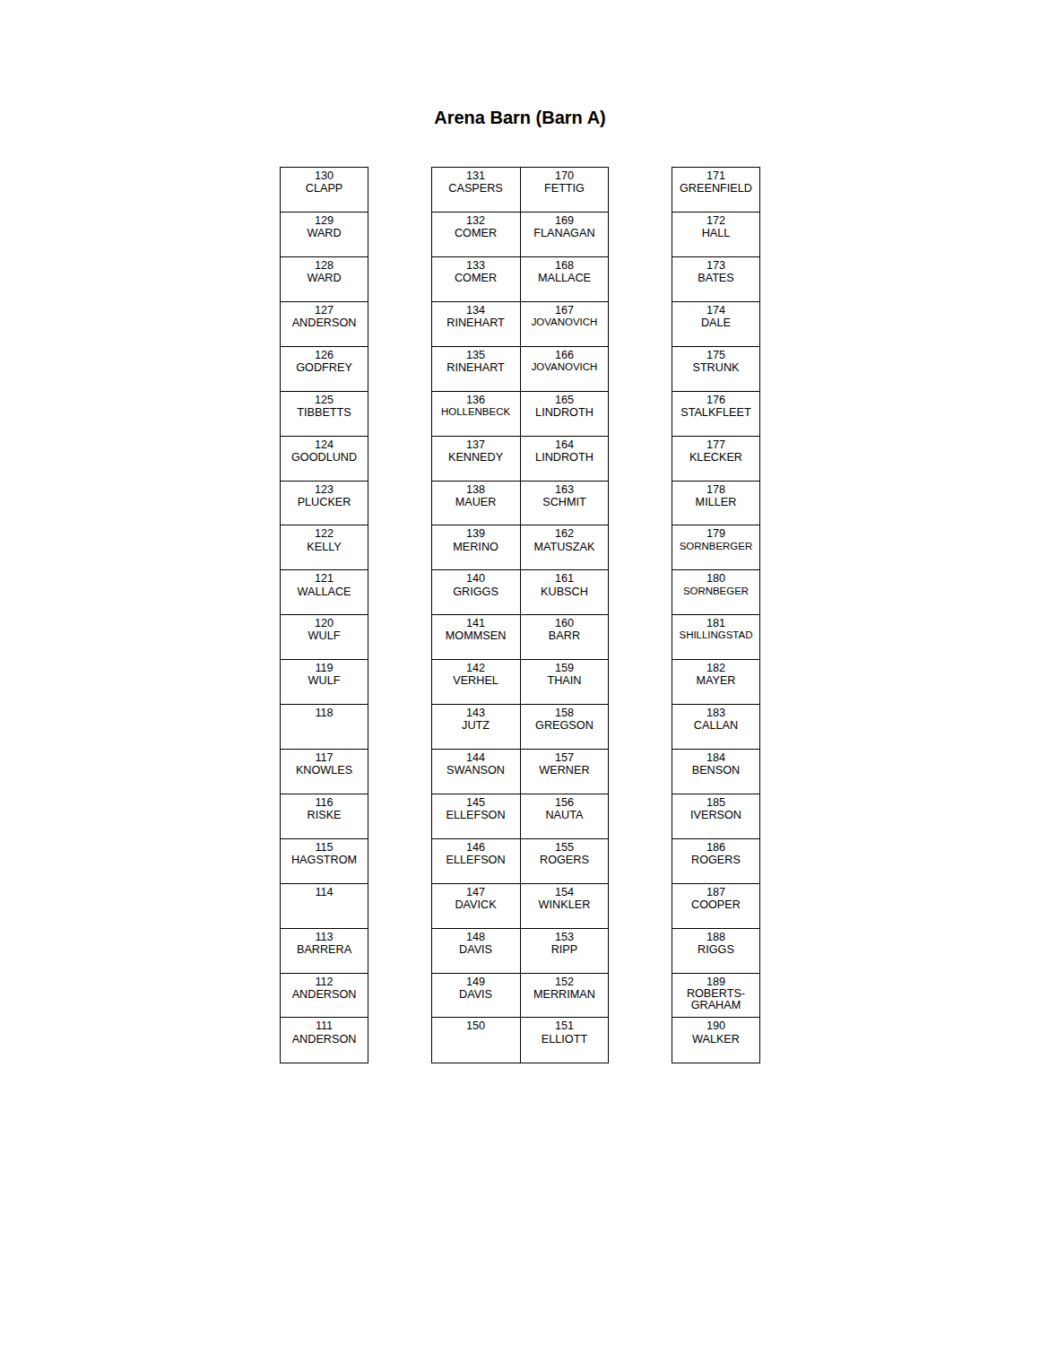Arena Barn (Barn A)
130 CLAPP
129 WARD
128 WARD
127 ANDERSON
126 GODFREY
125 TIBBETTS
124 GOODLUND
123 PLUCKER
122 KELLY
121 WALLACE
120 WULF
119 WULF
118
117 KNOWLES
116 RISKE
115 HAGSTROM
114
113 BARRERA
112 ANDERSON
111 ANDERSON
131 CASPERS
132 COMER
133 COMER
134 RINEHART
135 RINEHART
136 HOLLENBECK
137 KENNEDY
138 MAUER
139 MERINO
140 GRIGGS
141 MOMMSEN
142 VERHEL
143 JUTZ
144 SWANSON
145 ELLEFSON
146 ELLEFSON
147 DAVICK
148 DAVIS
149 DAVIS
150
170 FETTIG
169 FLANAGAN
168 MALLACE
167 JOVANOVICH
166 JOVANOVICH
165 LINDROTH
164 LINDROTH
163 SCHMIT
162 MATUSZAK
161 KUBSCH
160 BARR
159 THAIN
158 GREGSON
157 WERNER
156 NAUTA
155 ROGERS
154 WINKLER
153 RIPP
152 MERRIMAN
151 ELLIOTT
171 GREENFIELD
172 HALL
173 BATES
174 DALE
175 STRUNK
176 STALKFLEET
177 KLECKER
178 MILLER
179 SORNBERGER
180 SORNBEGER
181 SHILLINGSTAD
182 MAYER
183 CALLAN
184 BENSON
185 IVERSON
186 ROGERS
187 COOPER
188 RIGGS
189 ROBERTS-
GRAHAM
190 WALKER